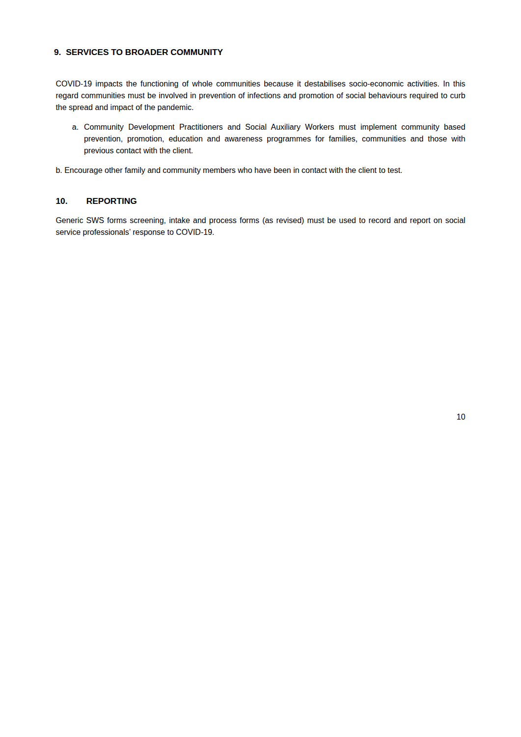9. SERVICES TO BROADER COMMUNITY
COVID-19 impacts the functioning of whole communities because it destabilises socio-economic activities. In this regard communities must be involved in prevention of infections and promotion of social behaviours required to curb the spread and impact of the pandemic.
Community Development Practitioners and Social Auxiliary Workers must implement community based prevention, promotion, education and awareness programmes for families, communities and those with previous contact with the client.
b. Encourage other family and community members who have been in contact with the client to test.
10. REPORTING
Generic SWS forms screening, intake and process forms (as revised) must be used to record and report on social service professionals’ response to COVID-19.
10